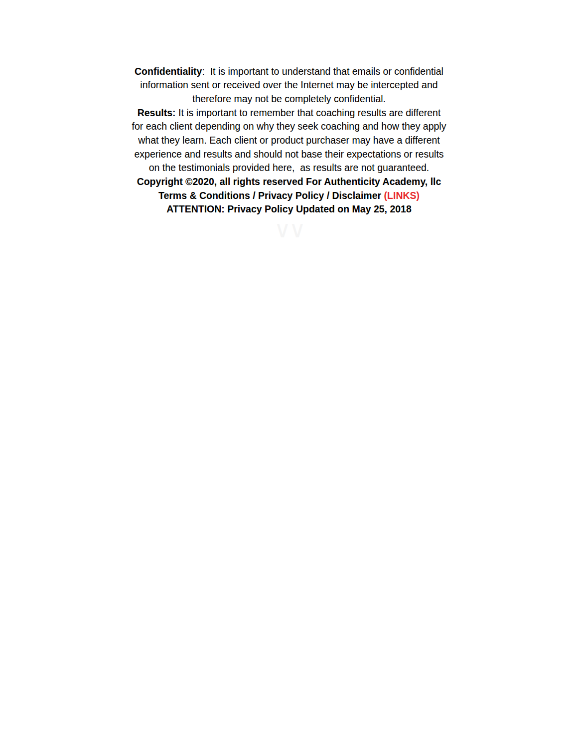Confidentiality: It is important to understand that emails or confidential information sent or received over the Internet may be intercepted and therefore may not be completely confidential.
Results: It is important to remember that coaching results are different for each client depending on why they seek coaching and how they apply what they learn. Each client or product purchaser may have a different experience and results and should not base their expectations or results on the testimonials provided here, as results are not guaranteed.
Copyright ©2020, all rights reserved For Authenticity Academy, llc
Terms & Conditions / Privacy Policy / Disclaimer (LINKS)
ATTENTION: Privacy Policy Updated on May 25, 2018
∨∨